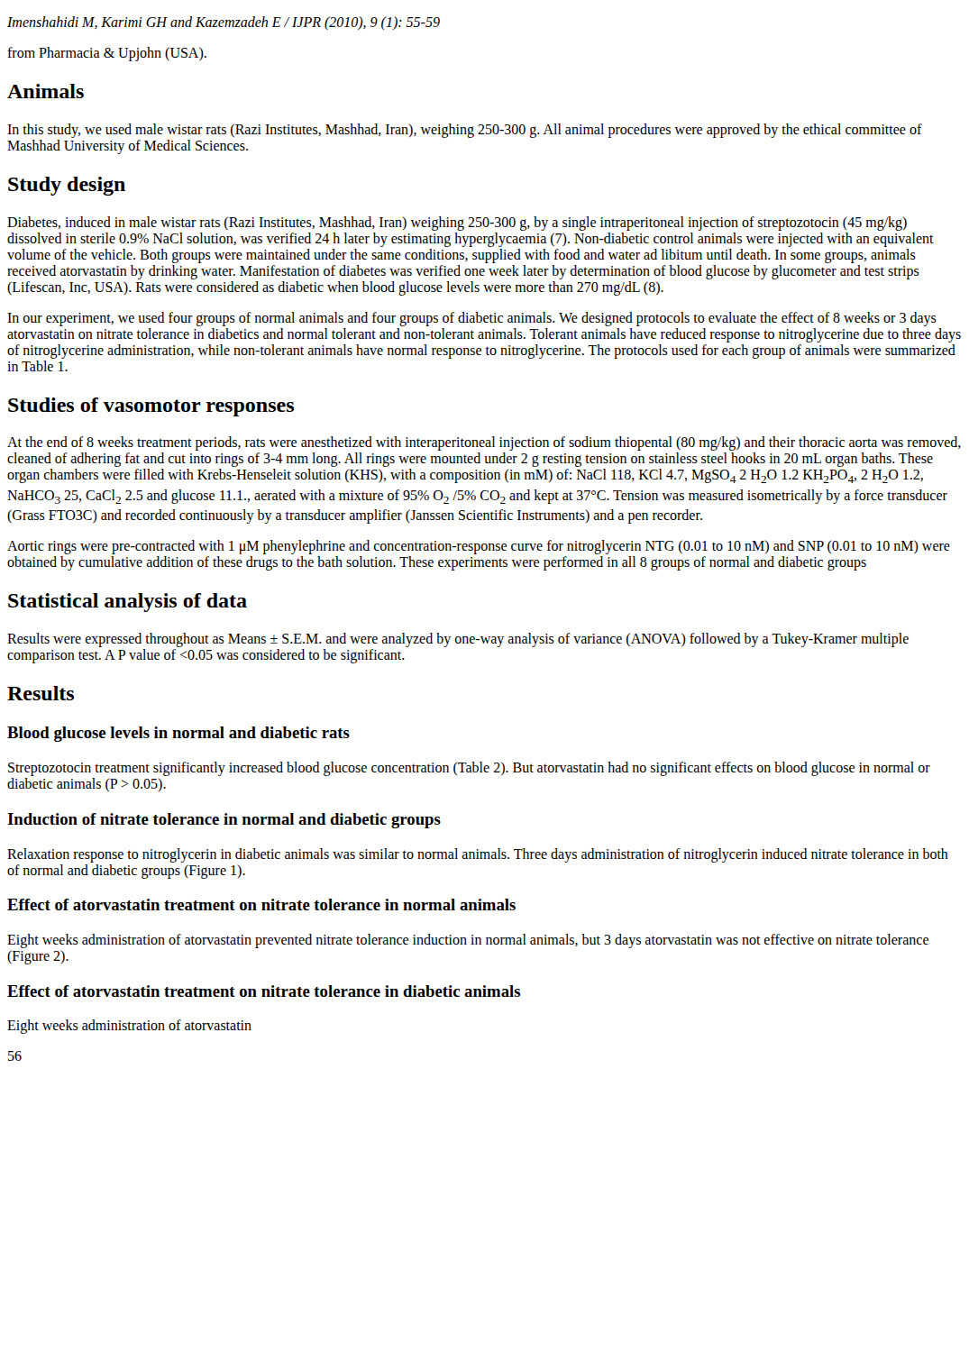Imenshahidi M, Karimi GH and Kazemzadeh E / IJPR (2010), 9 (1): 55-59
from Pharmacia & Upjohn (USA).
Animals
In this study, we used male wistar rats (Razi Institutes, Mashhad, Iran), weighing 250-300 g. All animal procedures were approved by the ethical committee of Mashhad University of Medical Sciences.
Study design
Diabetes, induced in male wistar rats (Razi Institutes, Mashhad, Iran) weighing 250-300 g, by a single intraperitoneal injection of streptozotocin (45 mg/kg) dissolved in sterile 0.9% NaCl solution, was verified 24 h later by estimating hyperglycaemia (7). Non-diabetic control animals were injected with an equivalent volume of the vehicle. Both groups were maintained under the same conditions, supplied with food and water ad libitum until death. In some groups, animals received atorvastatin by drinking water. Manifestation of diabetes was verified one week later by determination of blood glucose by glucometer and test strips (Lifescan, Inc, USA). Rats were considered as diabetic when blood glucose levels were more than 270 mg/dL (8).
In our experiment, we used four groups of normal animals and four groups of diabetic animals. We designed protocols to evaluate the effect of 8 weeks or 3 days atorvastatin on nitrate tolerance in diabetics and normal tolerant and non-tolerant animals. Tolerant animals have reduced response to nitroglycerine due to three days of nitroglycerine administration, while non-tolerant animals have normal response to nitroglycerine. The protocols used for each group of animals were summarized in Table 1.
Studies of vasomotor responses
At the end of 8 weeks treatment periods, rats were anesthetized with interaperitoneal injection of sodium thiopental (80 mg/kg) and their thoracic aorta was removed, cleaned of adhering fat and cut into rings of 3-4 mm long. All rings were mounted under 2 g resting tension on stainless steel hooks in 20 mL organ baths. These organ chambers were filled with Krebs-Henseleit solution (KHS), with a composition (in mM) of: NaCl 118, KCl 4.7, MgSO4 2 H2O 1.2 KH2PO4, 2 H2O 1.2, NaHCO3 25, CaCl2 2.5 and glucose 11.1., aerated with a mixture of 95% O2 /5% CO2 and kept at 37°C. Tension was measured isometrically by a force transducer (Grass FTO3C) and recorded continuously by a transducer amplifier (Janssen Scientific Instruments) and a pen recorder.
Aortic rings were pre-contracted with 1 μM phenylephrine and concentration-response curve for nitroglycerin NTG (0.01 to 10 nM) and SNP (0.01 to 10 nM) were obtained by cumulative addition of these drugs to the bath solution. These experiments were performed in all 8 groups of normal and diabetic groups
Statistical analysis of data
Results were expressed throughout as Means ± S.E.M. and were analyzed by one-way analysis of variance (ANOVA) followed by a Tukey-Kramer multiple comparison test. A P value of <0.05 was considered to be significant.
Results
Blood glucose levels in normal and diabetic rats
Streptozotocin treatment significantly increased blood glucose concentration (Table 2). But atorvastatin had no significant effects on blood glucose in normal or diabetic animals (P > 0.05).
Induction of nitrate tolerance in normal and diabetic groups
Relaxation response to nitroglycerin in diabetic animals was similar to normal animals. Three days administration of nitroglycerin induced nitrate tolerance in both of normal and diabetic groups (Figure 1).
Effect of atorvastatin treatment on nitrate tolerance in normal animals
Eight weeks administration of atorvastatin prevented nitrate tolerance induction in normal animals, but 3 days atorvastatin was not effective on nitrate tolerance (Figure 2).
Effect of atorvastatin treatment on nitrate tolerance in diabetic animals
Eight weeks administration of atorvastatin
56